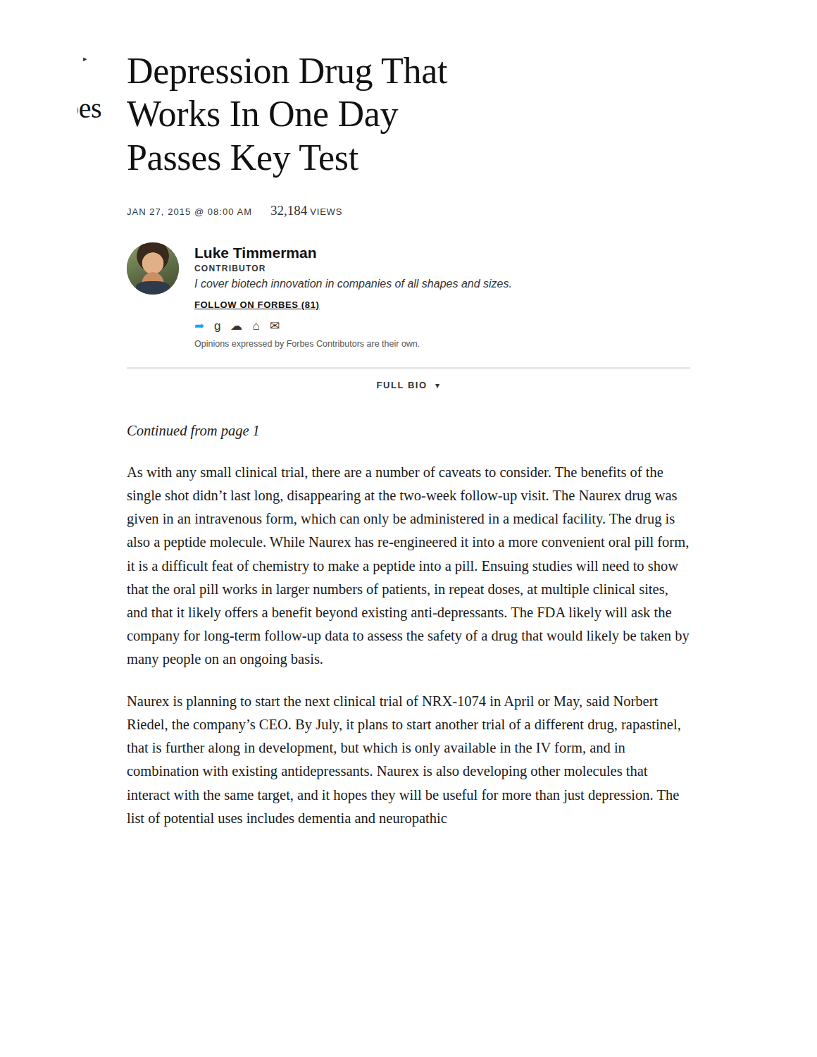▸
Forbes
Depression Drug That Works In One Day Passes Key Test
Jan 27, 2015 @ 08:00 AM 32,184 VIEWS
Luke Timmerman
Contributor
I cover biotech innovation in companies of all shapes and sizes.
FOLLOW ON FORBES (81)
➦ g ☁ ⌂ ✉
Opinions expressed by Forbes Contributors are their own.
Full Bio ▾
Continued from page 1
As with any small clinical trial, there are a number of caveats to consider. The benefits of the single shot didn’t last long, disappearing at the two-week follow-up visit. The Naurex drug was given in an intravenous form, which can only be administered in a medical facility. The drug is also a peptide molecule. While Naurex has re-engineered it into a more convenient oral pill form, it is a difficult feat of chemistry to make a peptide into a pill. Ensuing studies will need to show that the oral pill works in larger numbers of patients, in repeat doses, at multiple clinical sites, and that it likely offers a benefit beyond existing anti-depressants. The FDA likely will ask the company for long-term follow-up data to assess the safety of a drug that would likely be taken by many people on an ongoing basis.
Naurex is planning to start the next clinical trial of NRX-1074 in April or May, said Norbert Riedel, the company’s CEO. By July, it plans to start another trial of a different drug, rapastinel, that is further along in development, but which is only available in the IV form, and in combination with existing antidepressants. Naurex is also developing other molecules that interact with the same target, and it hopes they will be useful for more than just depression. The list of potential uses includes dementia and neuropathic